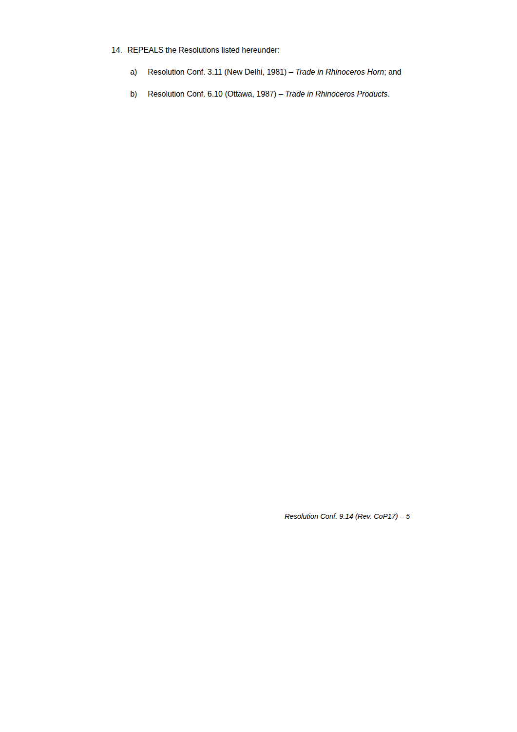14. REPEALS the Resolutions listed hereunder:
a) Resolution Conf. 3.11 (New Delhi, 1981) – Trade in Rhinoceros Horn; and
b) Resolution Conf. 6.10 (Ottawa, 1987) – Trade in Rhinoceros Products.
Resolution Conf. 9.14 (Rev. CoP17) – 5